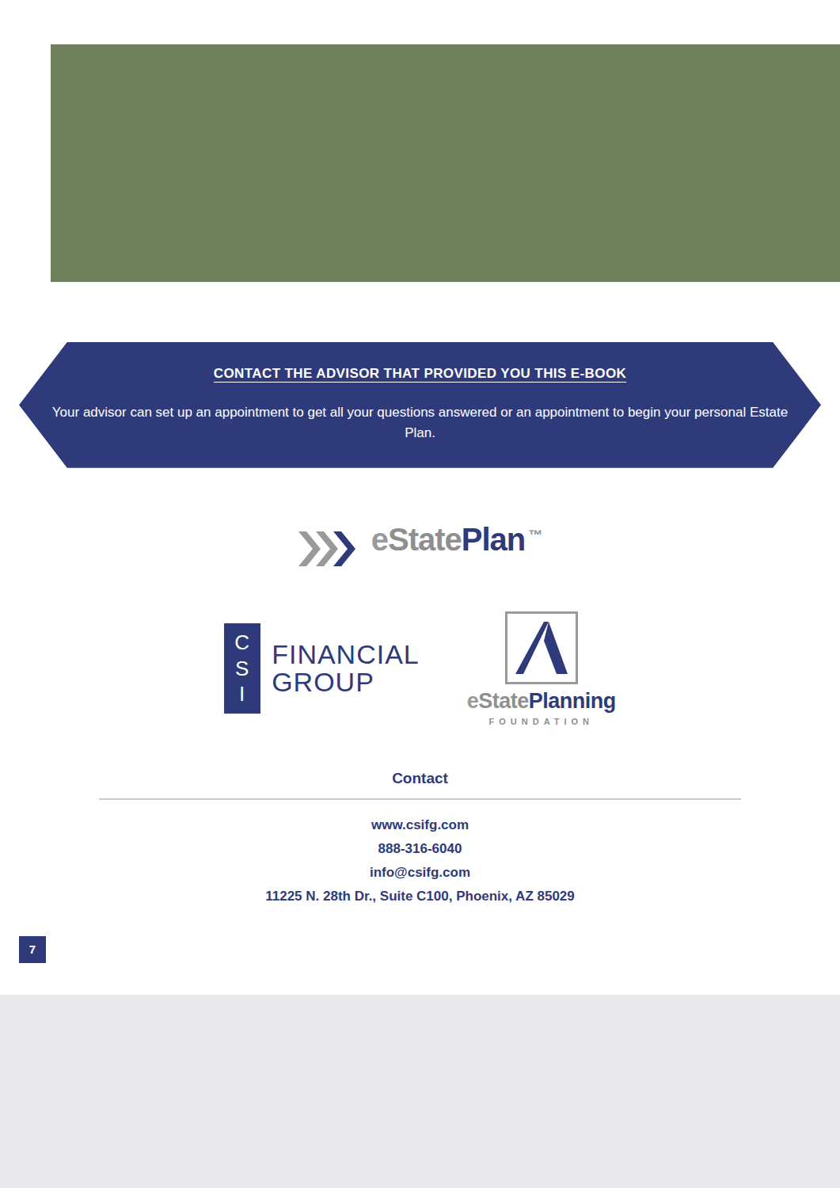Contact the advisor that provided you this e-book
Your advisor can set up an appointment to get all your questions answered or an appointment to begin your personal Estate Plan.
eState Plan ™
CSI
FINANCIAL GROUP
eState Planning
FOUNDATION
Contact
www.csifg.com
888-316-6040
info@csifg.com
11225 N. 28th Dr., Suite C100, Phoenix, AZ 85029
7